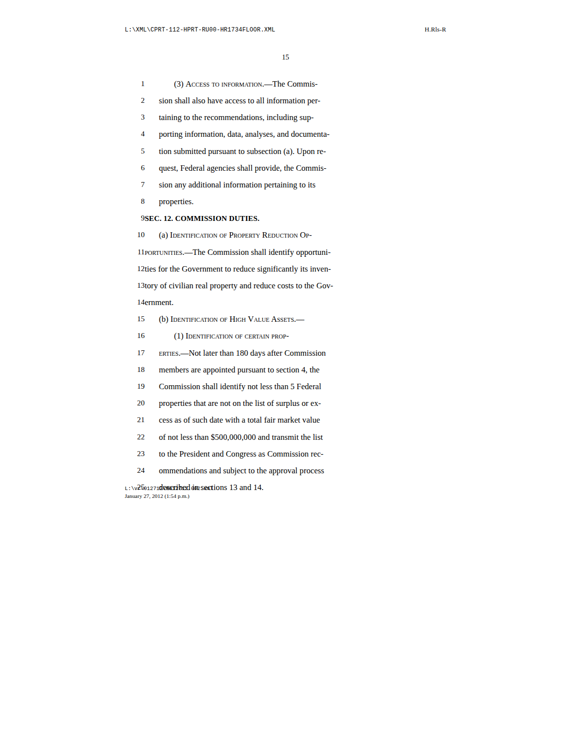L:\XML\CPRT-112-HPRT-RU00-HR1734FLOOR.XML
H.Rls-R
15
| 1 | (3) Access to information. —The Commis- |
| 2 | sion shall also have access to all information per- |
| 3 | taining to the recommendations, including sup- |
| 4 | porting information, data, analyses, and documenta- |
| 5 | tion submitted pursuant to subsection (a). Upon re- |
| 6 | quest, Federal agencies shall provide, the Commis- |
| 7 | sion any additional information pertaining to its |
| 8 | properties. |
| 9 | SEC. 12. COMMISSION DUTIES. |
| 10 | (a) Identification of Property Reduction Op- |
| 11 | portunities. —The Commission shall identify opportuni- |
| 12 | ties for the Government to reduce significantly its inven- |
| 13 | tory of civilian real property and reduce costs to the Gov- |
| 14 | ernment. |
| 15 | (b) Identification of High Value Assets. — |
| 16 | (1) Identification of certain prop- |
| 17 | erties. —Not later than 180 days after Commission |
| 18 | members are appointed pursuant to section 4, the |
| 19 | Commission shall identify not less than 5 Federal |
| 20 | properties that are not on the list of surplus or ex- |
| 21 | cess as of such date with a total fair market value |
| 22 | of not less than $500,000,000 and transmit the list |
| 23 | to the President and Congress as Commission rec- |
| 24 | ommendations and subject to the approval process |
| 25 | described in sections 13 and 14. |
L:\vr\012712\R012712.002.xml
January 27, 2012 (1:54 p.m.)